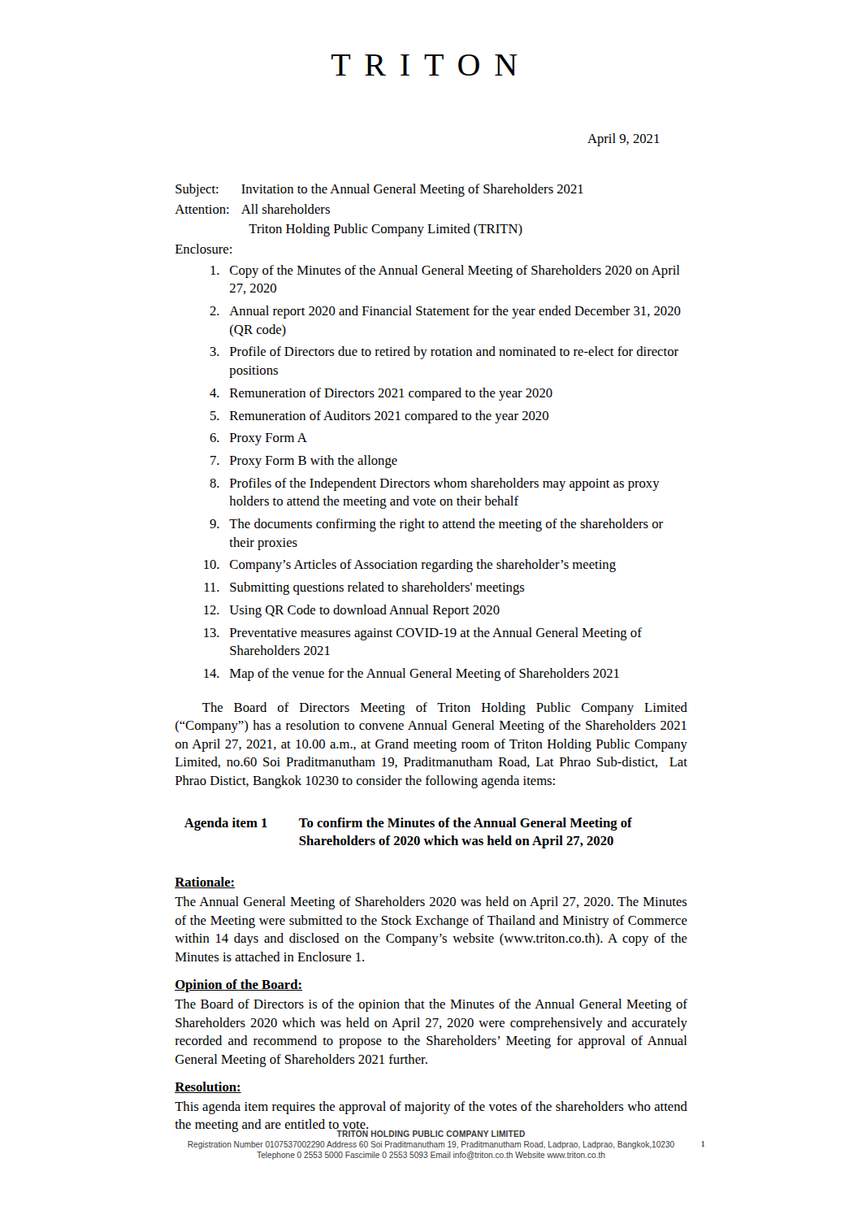TRITON
April 9, 2021
| Subject: | Invitation to the Annual General Meeting of Shareholders 2021 |
| Attention: | All shareholders |
| | Triton Holding Public Company Limited (TRITN) |
| Enclosure: | |
Copy of the Minutes of the Annual General Meeting of Shareholders 2020 on April 27, 2020
Annual report 2020 and Financial Statement for the year ended December 31, 2020 (QR code)
Profile of Directors due to retired by rotation and nominated to re-elect for director positions
Remuneration of Directors 2021 compared to the year 2020
Remuneration of Auditors 2021 compared to the year 2020
Proxy Form A
Proxy Form B with the allonge
Profiles of the Independent Directors whom shareholders may appoint as proxy holders to attend the meeting and vote on their behalf
The documents confirming the right to attend the meeting of the shareholders or their proxies
Company’s Articles of Association regarding the shareholder’s meeting
Submitting questions related to shareholders' meetings
Using QR Code to download Annual Report 2020
Preventative measures against COVID-19 at the Annual General Meeting of Shareholders 2021
Map of the venue for the Annual General Meeting of Shareholders 2021
The Board of Directors Meeting of Triton Holding Public Company Limited (“Company”) has a resolution to convene Annual General Meeting of the Shareholders 2021 on April 27, 2021, at 10.00 a.m., at Grand meeting room of Triton Holding Public Company Limited, no.60 Soi Praditmanutham 19, Praditmanutham Road, Lat Phrao Sub-distict, Lat Phrao Distict, Bangkok 10230 to consider the following agenda items:
| Agenda item 1 | To confirm the Minutes of the Annual General Meeting of Shareholders of 2020 which was held on April 27, 2020 |
Rationale:
The Annual General Meeting of Shareholders 2020 was held on April 27, 2020. The Minutes of the Meeting were submitted to the Stock Exchange of Thailand and Ministry of Commerce within 14 days and disclosed on the Company’s website (www.triton.co.th). A copy of the Minutes is attached in Enclosure 1.
Opinion of the Board:
The Board of Directors is of the opinion that the Minutes of the Annual General Meeting of Shareholders 2020 which was held on April 27, 2020 were comprehensively and accurately recorded and recommend to propose to the Shareholders’ Meeting for approval of Annual General Meeting of Shareholders 2021 further.
Resolution:
This agenda item requires the approval of majority of the votes of the shareholders who attend the meeting and are entitled to vote.
TRITON HOLDING PUBLIC COMPANY LIMITED
Registration Number 0107537002290 Address 60 Soi Praditmanutham 19, Praditmanutham Road, Ladprao, Ladprao, Bangkok,10230
Telephone 0 2553 5000 Fascimile 0 2553 5093 Email info@triton.co.th Website www.triton.co.th
1